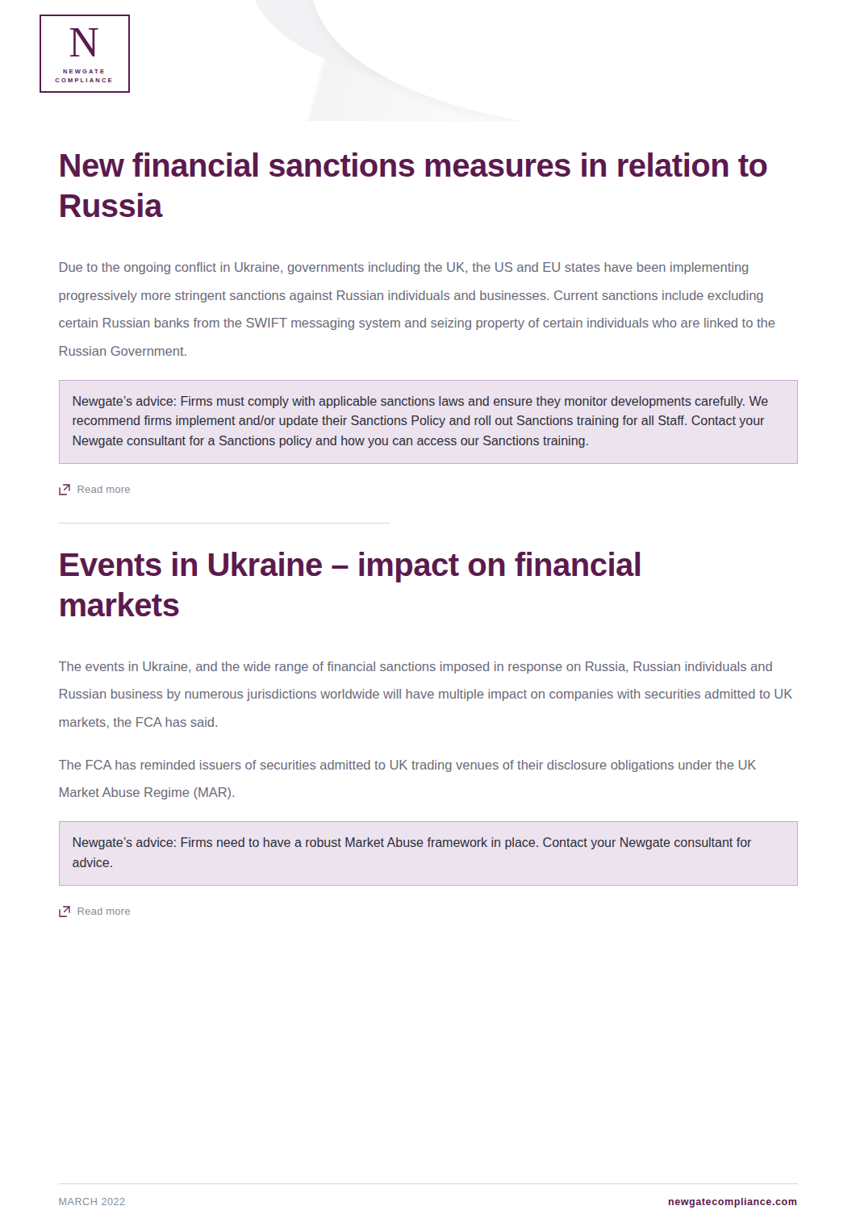N
NEWGATE
COMPLIANCE
New financial sanctions measures in relation to Russia
Due to the ongoing conflict in Ukraine, governments including the UK, the US and EU states have been implementing progressively more stringent sanctions against Russian individuals and businesses. Current sanctions include excluding certain Russian banks from the SWIFT messaging system and seizing property of certain individuals who are linked to the Russian Government.
Newgate’s advice: Firms must comply with applicable sanctions laws and ensure they monitor developments carefully. We recommend firms implement and/or update their Sanctions Policy and roll out Sanctions training for all Staff. Contact your Newgate consultant for a Sanctions policy and how you can access our Sanctions training.
Read more
Events in Ukraine – impact on financial markets
The events in Ukraine, and the wide range of financial sanctions imposed in response on Russia, Russian individuals and Russian business by numerous jurisdictions worldwide will have multiple impact on companies with securities admitted to UK markets, the FCA has said.
The FCA has reminded issuers of securities admitted to UK trading venues of their disclosure obligations under the UK Market Abuse Regime (MAR).
Newgate’s advice: Firms need to have a robust Market Abuse framework in place. Contact your Newgate consultant for advice.
Read more
March 2022 newgatecompliance.com